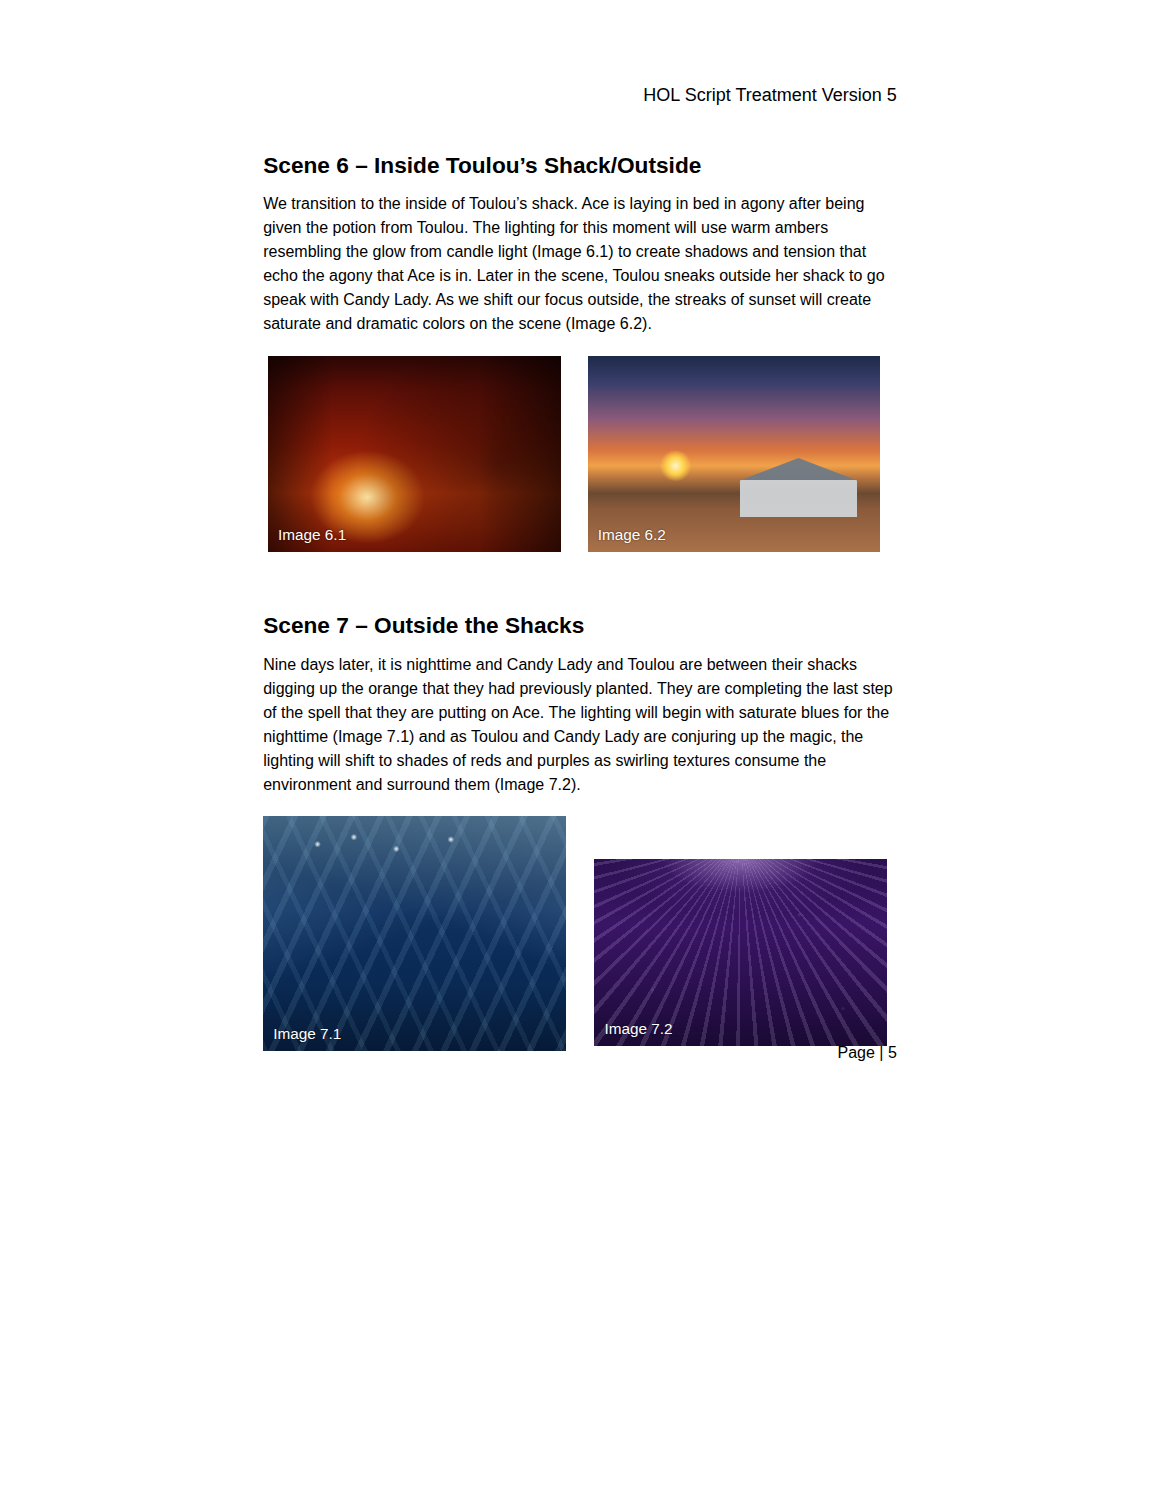HOL Script Treatment Version 5
Scene 6 – Inside Toulou’s Shack/Outside
We transition to the inside of Toulou’s shack. Ace is laying in bed in agony after being given the potion from Toulou. The lighting for this moment will use warm ambers resembling the glow from candle light (Image 6.1) to create shadows and tension that echo the agony that Ace is in. Later in the scene, Toulou sneaks outside her shack to go speak with Candy Lady. As we shift our focus outside, the streaks of sunset will create saturate and dramatic colors on the scene (Image 6.2).
Image 6.1
Image 6.2
Scene 7 – Outside the Shacks
Nine days later, it is nighttime and Candy Lady and Toulou are between their shacks digging up the orange that they had previously planted. They are completing the last step of the spell that they are putting on Ace. The lighting will begin with saturate blues for the nighttime (Image 7.1) and as Toulou and Candy Lady are conjuring up the magic, the lighting will shift to shades of reds and purples as swirling textures consume the environment and surround them (Image 7.2).
Image 7.1
Image 7.2
Page | 5